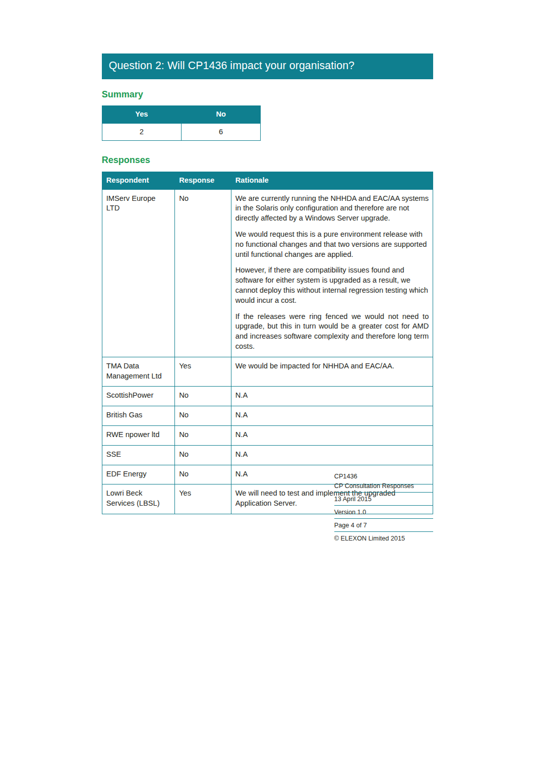Question 2: Will CP1436 impact your organisation?
Summary
| Yes | No |
| --- | --- |
| 2 | 6 |
Responses
| Respondent | Response | Rationale |
| --- | --- | --- |
| IMServ Europe LTD | No | We are currently running the NHHDA and EAC/AA systems in the Solaris only configuration and therefore are not directly affected by a Windows Server upgrade. We would request this is a pure environment release with no functional changes and that two versions are supported until functional changes are applied. However, if there are compatibility issues found and software for either system is upgraded as a result, we cannot deploy this without internal regression testing which would incur a cost. If the releases were ring fenced we would not need to upgrade, but this in turn would be a greater cost for AMD and increases software complexity and therefore long term costs. |
| TMA Data Management Ltd | Yes | We would be impacted for NHHDA and EAC/AA. |
| ScottishPower | No | N.A |
| British Gas | No | N.A |
| RWE npower ltd | No | N.A |
| SSE | No | N.A |
| EDF Energy | No | N.A |
| Lowri Beck Services (LBSL) | Yes | We will need to test and implement the upgraded Application Server. |
CP1436
CP Consultation Responses
13 April 2015
Version 1.0
Page 4 of 7
© ELEXON Limited 2015